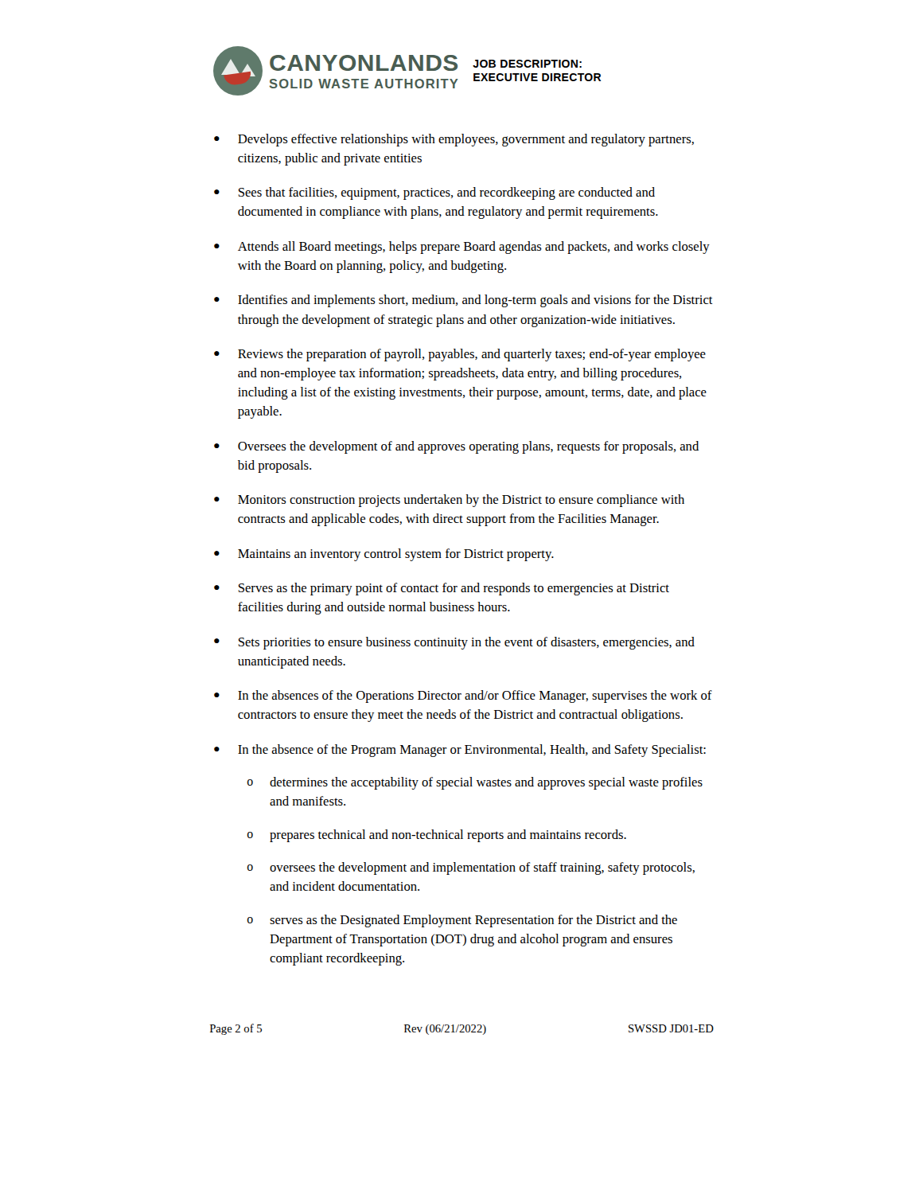CANYONLANDS
SOLID WASTE AUTHORITY
JOB DESCRIPTION:
EXECUTIVE DIRECTOR
Develops effective relationships with employees, government and regulatory partners, citizens, public and private entities
Sees that facilities, equipment, practices, and recordkeeping are conducted and documented in compliance with plans, and regulatory and permit requirements.
Attends all Board meetings, helps prepare Board agendas and packets, and works closely with the Board on planning, policy, and budgeting.
Identifies and implements short, medium, and long-term goals and visions for the District through the development of strategic plans and other organization-wide initiatives.
Reviews the preparation of payroll, payables, and quarterly taxes; end-of-year employee and non-employee tax information; spreadsheets, data entry, and billing procedures, including a list of the existing investments, their purpose, amount, terms, date, and place payable.
Oversees the development of and approves operating plans, requests for proposals, and bid proposals.
Monitors construction projects undertaken by the District to ensure compliance with contracts and applicable codes, with direct support from the Facilities Manager.
Maintains an inventory control system for District property.
Serves as the primary point of contact for and responds to emergencies at District facilities during and outside normal business hours.
Sets priorities to ensure business continuity in the event of disasters, emergencies, and unanticipated needs.
In the absences of the Operations Director and/or Office Manager, supervises the work of contractors to ensure they meet the needs of the District and contractual obligations.
In the absence of the Program Manager or Environmental, Health, and Safety Specialist:
determines the acceptability of special wastes and approves special waste profiles and manifests.
prepares technical and non-technical reports and maintains records.
oversees the development and implementation of staff training, safety protocols, and incident documentation.
serves as the Designated Employment Representation for the District and the Department of Transportation (DOT) drug and alcohol program and ensures compliant recordkeeping.
Page 2 of 5
Rev (06/21/2022)
SWSSD JD01-ED